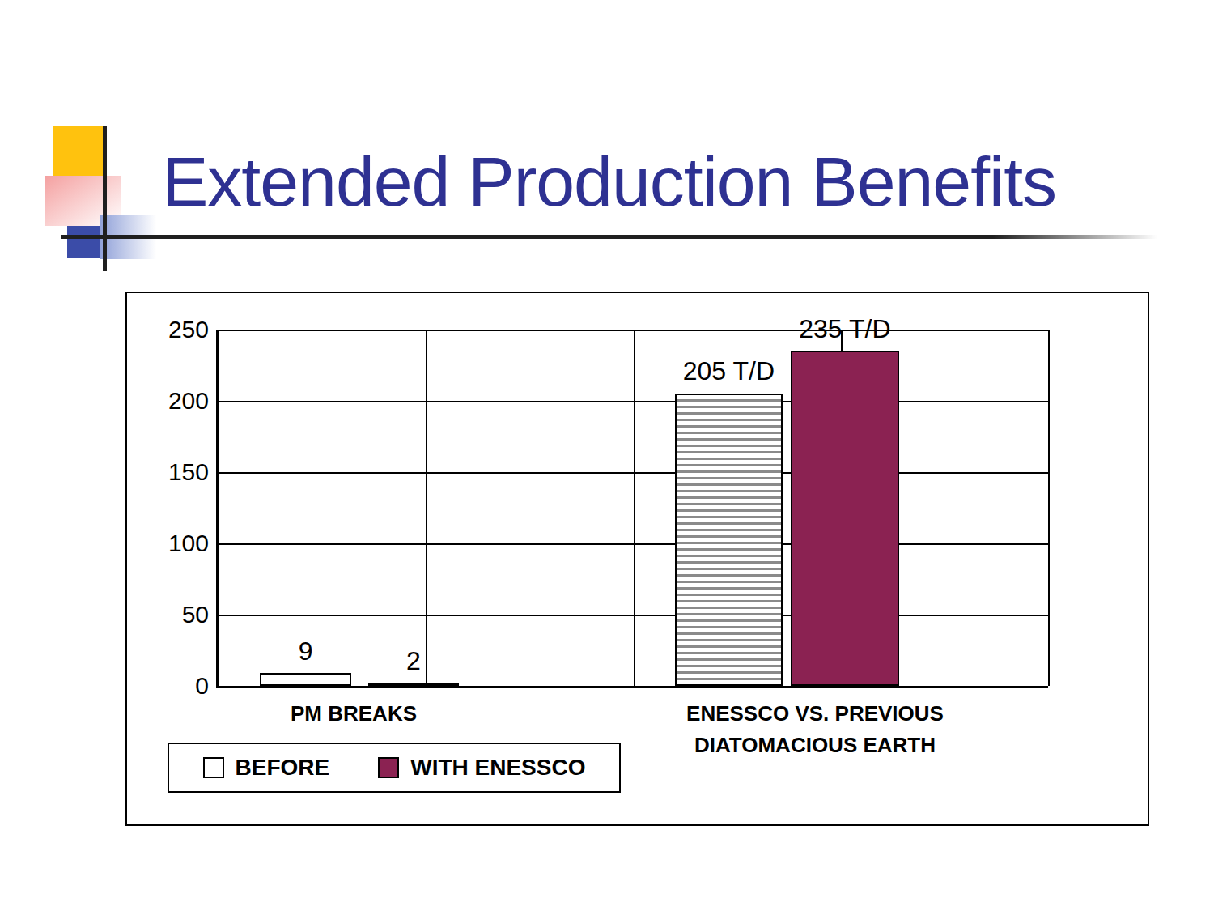Extended Production Benefits
250 200 150 100 50 0
value 9 -> 9/250 = 3.6%
9
2
205 T/D
235 T/D
PM BREAKS
ENESSCO VS. PREVIOUS
DIATOMACIOUS EARTH
BEFORE
WITH ENESSCO